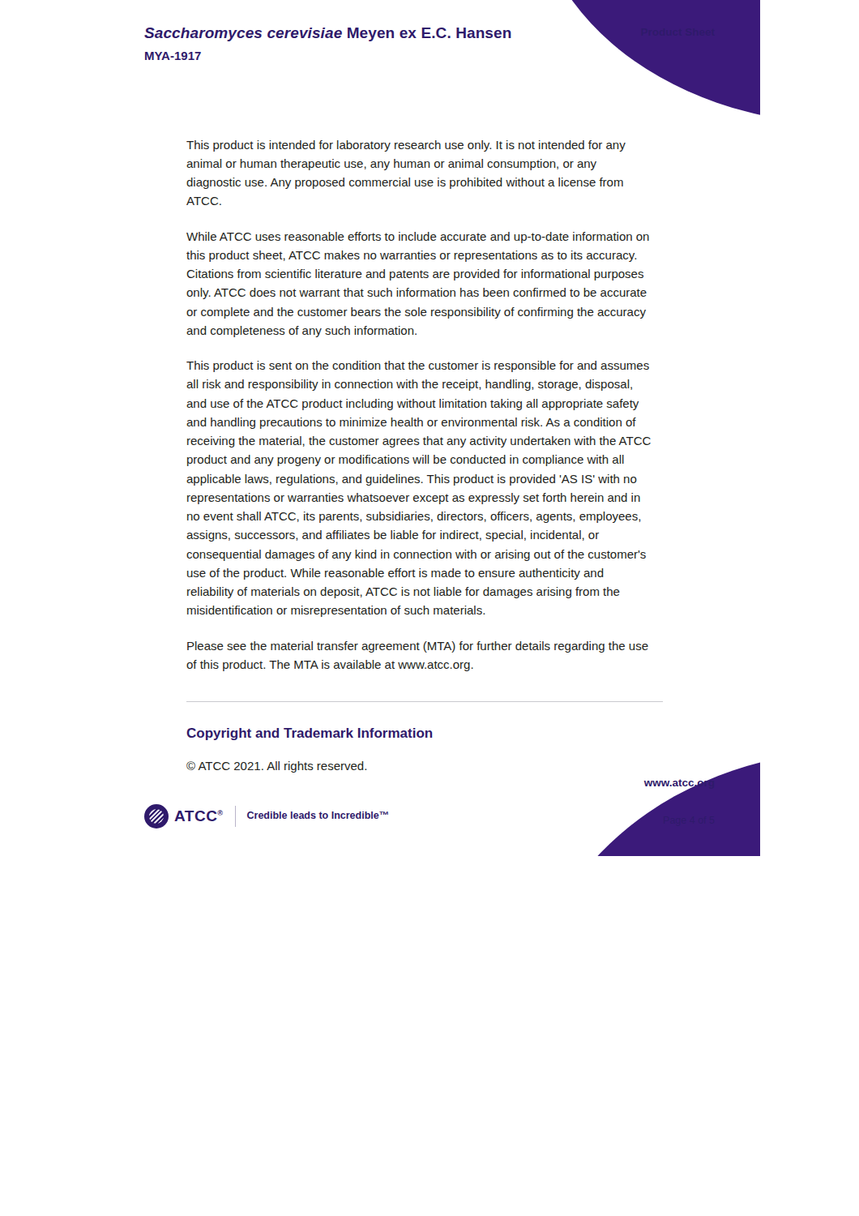Saccharomyces cerevisiae Meyen ex E.C. Hansen
MYA-1917
Product Sheet
This product is intended for laboratory research use only. It is not intended for any animal or human therapeutic use, any human or animal consumption, or any diagnostic use. Any proposed commercial use is prohibited without a license from ATCC.
While ATCC uses reasonable efforts to include accurate and up-to-date information on this product sheet, ATCC makes no warranties or representations as to its accuracy. Citations from scientific literature and patents are provided for informational purposes only. ATCC does not warrant that such information has been confirmed to be accurate or complete and the customer bears the sole responsibility of confirming the accuracy and completeness of any such information.
This product is sent on the condition that the customer is responsible for and assumes all risk and responsibility in connection with the receipt, handling, storage, disposal, and use of the ATCC product including without limitation taking all appropriate safety and handling precautions to minimize health or environmental risk. As a condition of receiving the material, the customer agrees that any activity undertaken with the ATCC product and any progeny or modifications will be conducted in compliance with all applicable laws, regulations, and guidelines. This product is provided 'AS IS' with no representations or warranties whatsoever except as expressly set forth herein and in no event shall ATCC, its parents, subsidiaries, directors, officers, agents, employees, assigns, successors, and affiliates be liable for indirect, special, incidental, or consequential damages of any kind in connection with or arising out of the customer's use of the product. While reasonable effort is made to ensure authenticity and reliability of materials on deposit, ATCC is not liable for damages arising from the misidentification or misrepresentation of such materials.
Please see the material transfer agreement (MTA) for further details regarding the use of this product. The MTA is available at www.atcc.org.
Copyright and Trademark Information
© ATCC 2021. All rights reserved.
ATCC®
Credible leads to Incredible™
www.atcc.org
Page 4 of 5